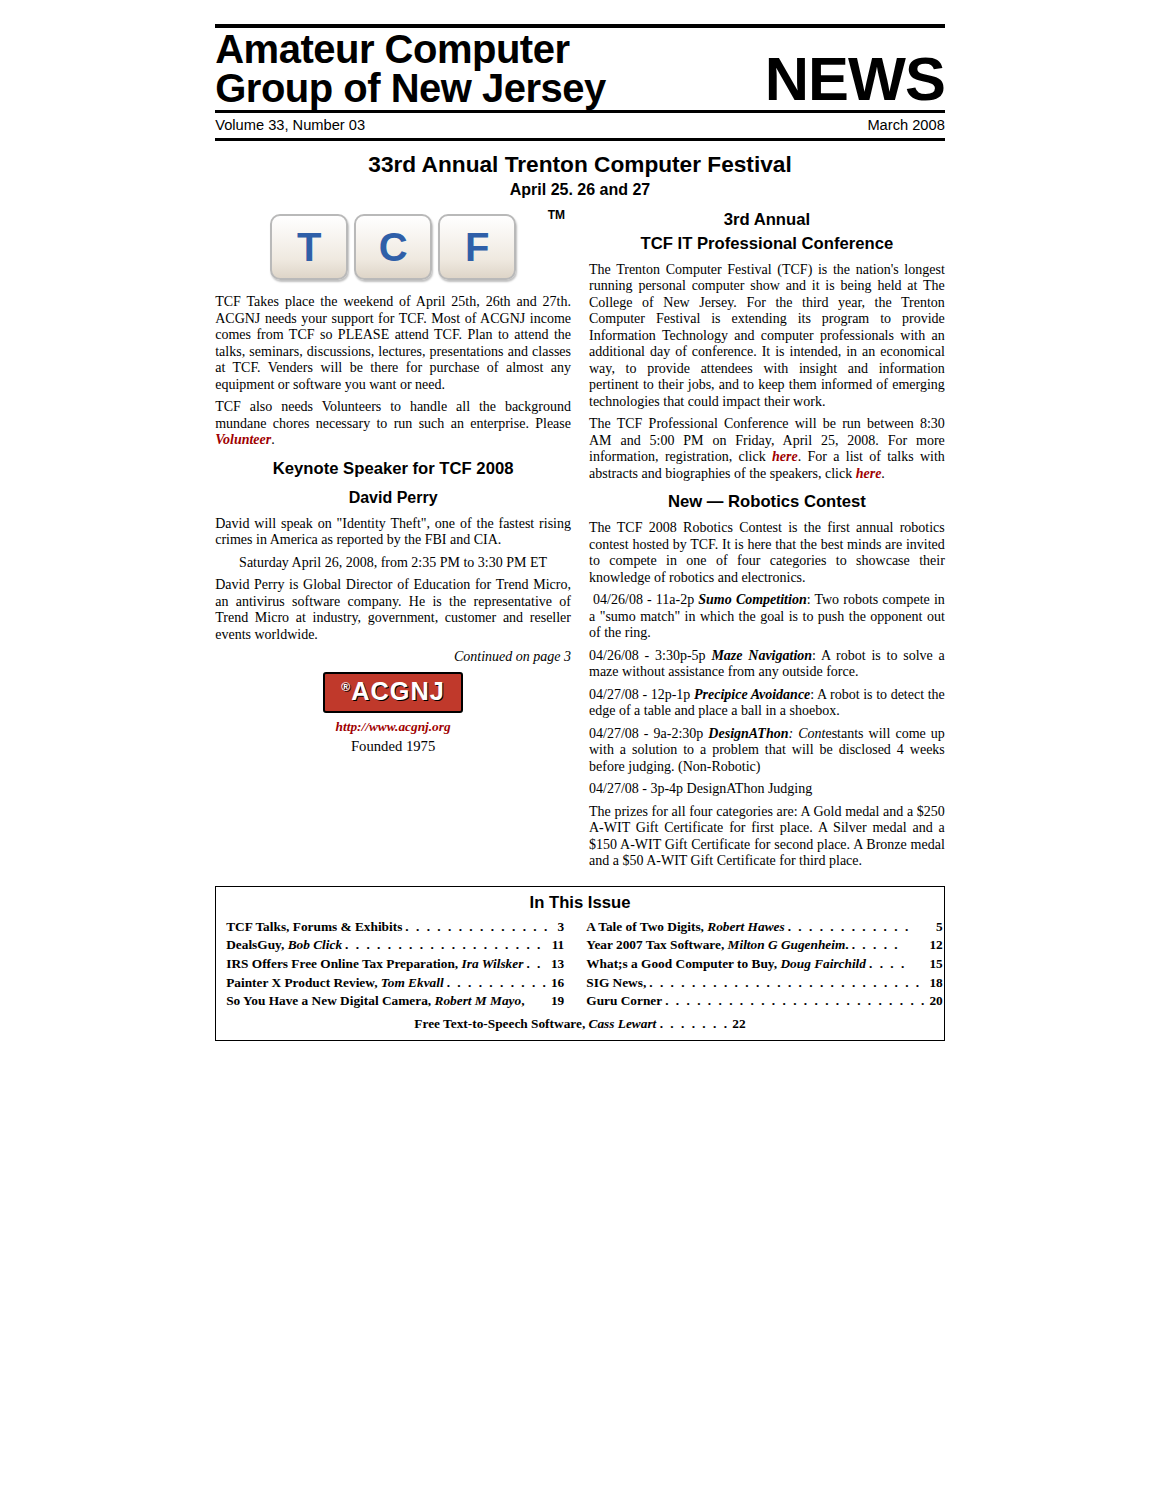Amateur Computer
Group of New Jersey
NEWS
Volume 33, Number 03 March 2008
33rd Annual Trenton Computer Festival
April 25. 26 and 27
T
C
F
TM
TCF Takes place the weekend of April 25th, 26th and 27th. ACGNJ needs your support for TCF. Most of ACGNJ income comes from TCF so PLEASE attend TCF. Plan to attend the talks, seminars, discussions, lectures, presentations and classes at TCF. Venders will be there for purchase of almost any equipment or software you want or need.
TCF also needs Volunteers to handle all the background mundane chores necessary to run such an enterprise. Please Volunteer.
Keynote Speaker for TCF 2008
David Perry
David will speak on "Identity Theft", one of the fastest rising crimes in America as reported by the FBI and CIA.
Saturday April 26, 2008, from 2:35 PM to 3:30 PM ET
David Perry is Global Director of Education for Trend Micro, an antivirus software company. He is the representative of Trend Micro at industry, government, customer and reseller events worldwide.
Continued on page 3
®ACGNJ
http://www.acgnj.org
Founded 1975
3rd Annual
TCF IT Professional Conference
The Trenton Computer Festival (TCF) is the nation's longest running personal computer show and it is being held at The College of New Jersey. For the third year, the Trenton Computer Festival is extending its program to provide Information Technology and computer professionals with an additional day of conference. It is intended, in an economical way, to provide attendees with insight and information pertinent to their jobs, and to keep them informed of emerging technologies that could impact their work.
The TCF Professional Conference will be run between 8:30 AM and 5:00 PM on Friday, April 25, 2008. For more information, registration, click here. For a list of talks with abstracts and biographies of the speakers, click here.
New — Robotics Contest
The TCF 2008 Robotics Contest is the first annual robotics contest hosted by TCF. It is here that the best minds are invited to compete in one of four categories to showcase their knowledge of robotics and electronics.
04/26/08 - 11a-2p Sumo Competition: Two robots compete in a "sumo match" in which the goal is to push the opponent out of the ring.
04/26/08 - 3:30p-5p Maze Navigation: A robot is to solve a maze without assistance from any outside force.
04/27/08 - 12p-1p Precipice Avoidance: A robot is to detect the edge of a table and place a ball in a shoebox.
04/27/08 - 9a-2:30p DesignAThon: Contestants will come up with a solution to a problem that will be disclosed 4 weeks before judging. (Non-Robotic)
04/27/08 - 3p-4p DesignAThon Judging
The prizes for all four categories are: A Gold medal and a $250 A-WIT Gift Certificate for first place. A Silver medal and a $150 A-WIT Gift Certificate for second place. A Bronze medal and a $50 A-WIT Gift Certificate for third place.
In This Issue
TCF Talks, Forums & Exhibits. . . . . . . . . . . . . . 3
DealsGuy, Bob Click. . . . . . . . . . . . . . . . . . . 11
IRS Offers Free Online Tax Preparation, Ira Wilsker. . 13
Painter X Product Review, Tom Ekvall. . . . . . . . . . 16
So You Have a New Digital Camera, Robert M Mayo, 19
A Tale of Two Digits, Robert Hawes. . . . . . . . . . . . 5
Year 2007 Tax Software, Milton G Gugenheim. . . . . . 12
What;s a Good Computer to Buy, Doug Fairchild. . . . 15
SIG News,. . . . . . . . . . . . . . . . . . . . . . . . . . 18
Guru Corner. . . . . . . . . . . . . . . . . . . . . . . . . 20
Free Text-to-Speech Software, Cass Lewart . . . . . . . 22